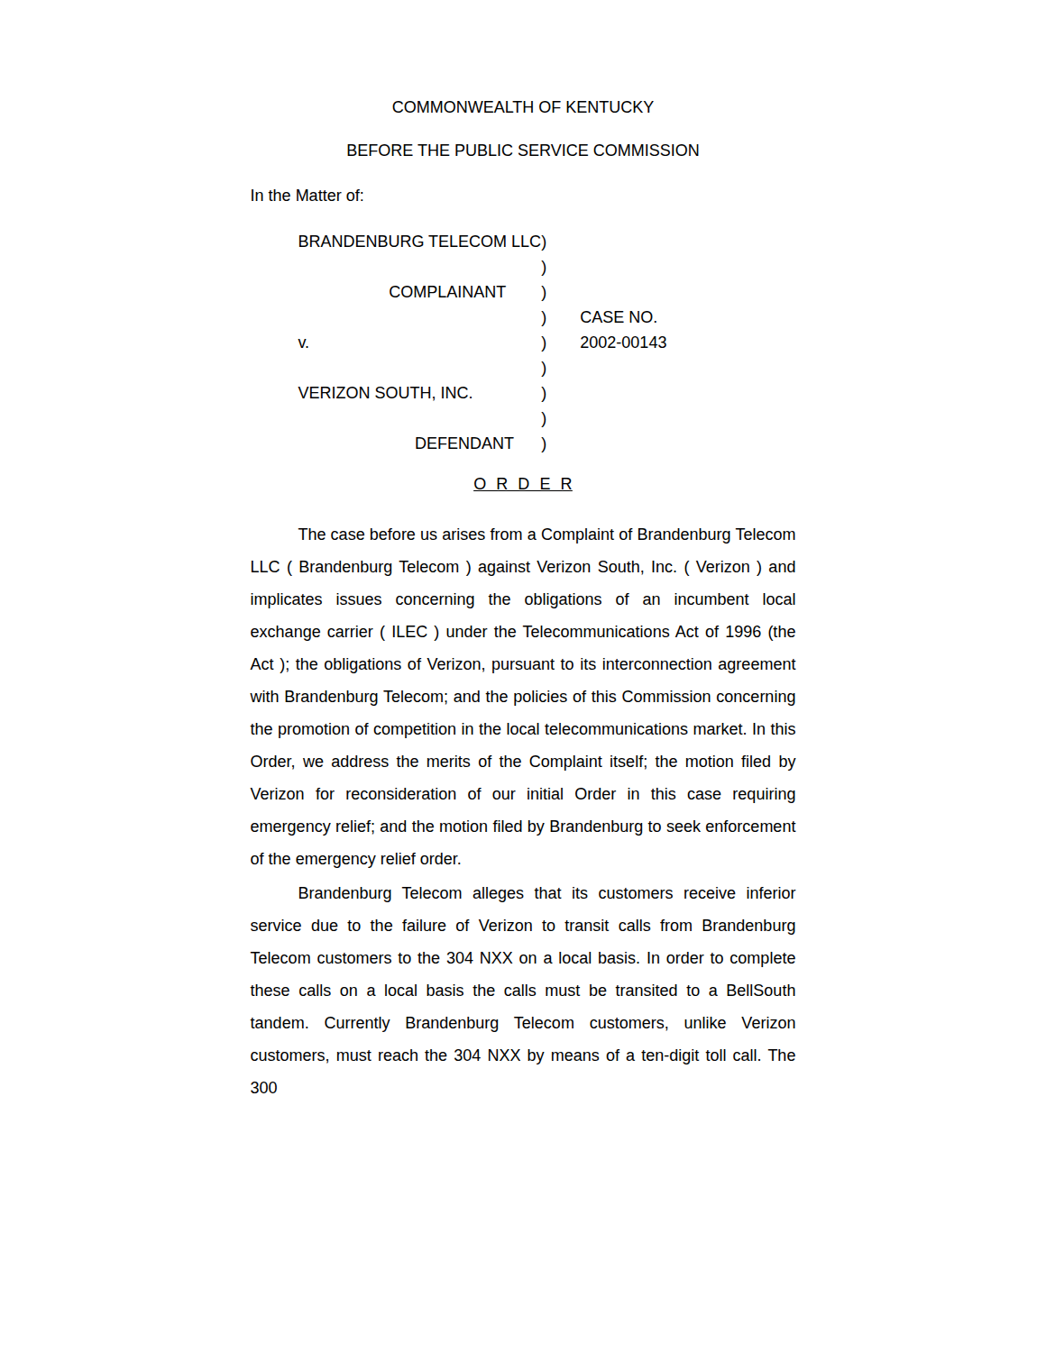COMMONWEALTH OF KENTUCKY
BEFORE THE PUBLIC SERVICE COMMISSION
In the Matter of:
| BRANDENBURG TELECOM LLC | ) | |
| | ) | |
| COMPLAINANT | ) | |
| | ) | CASE NO. |
| v. | ) | 2002-00143 |
| | ) | |
| VERIZON SOUTH, INC. | ) | |
| | ) | |
| DEFENDANT | ) | |
O R D E R
The case before us arises from a Complaint of Brandenburg Telecom LLC ( Brandenburg Telecom ) against Verizon South, Inc. ( Verizon ) and implicates issues concerning the obligations of an incumbent local exchange carrier ( ILEC ) under the Telecommunications Act of 1996 (the Act ); the obligations of Verizon, pursuant to its interconnection agreement with Brandenburg Telecom; and the policies of this Commission concerning the promotion of competition in the local telecommunications market. In this Order, we address the merits of the Complaint itself; the motion filed by Verizon for reconsideration of our initial Order in this case requiring emergency relief; and the motion filed by Brandenburg to seek enforcement of the emergency relief order.
Brandenburg Telecom alleges that its customers receive inferior service due to the failure of Verizon to transit calls from Brandenburg Telecom customers to the 304 NXX on a local basis. In order to complete these calls on a local basis the calls must be transited to a BellSouth tandem. Currently Brandenburg Telecom customers, unlike Verizon customers, must reach the 304 NXX by means of a ten-digit toll call. The 300